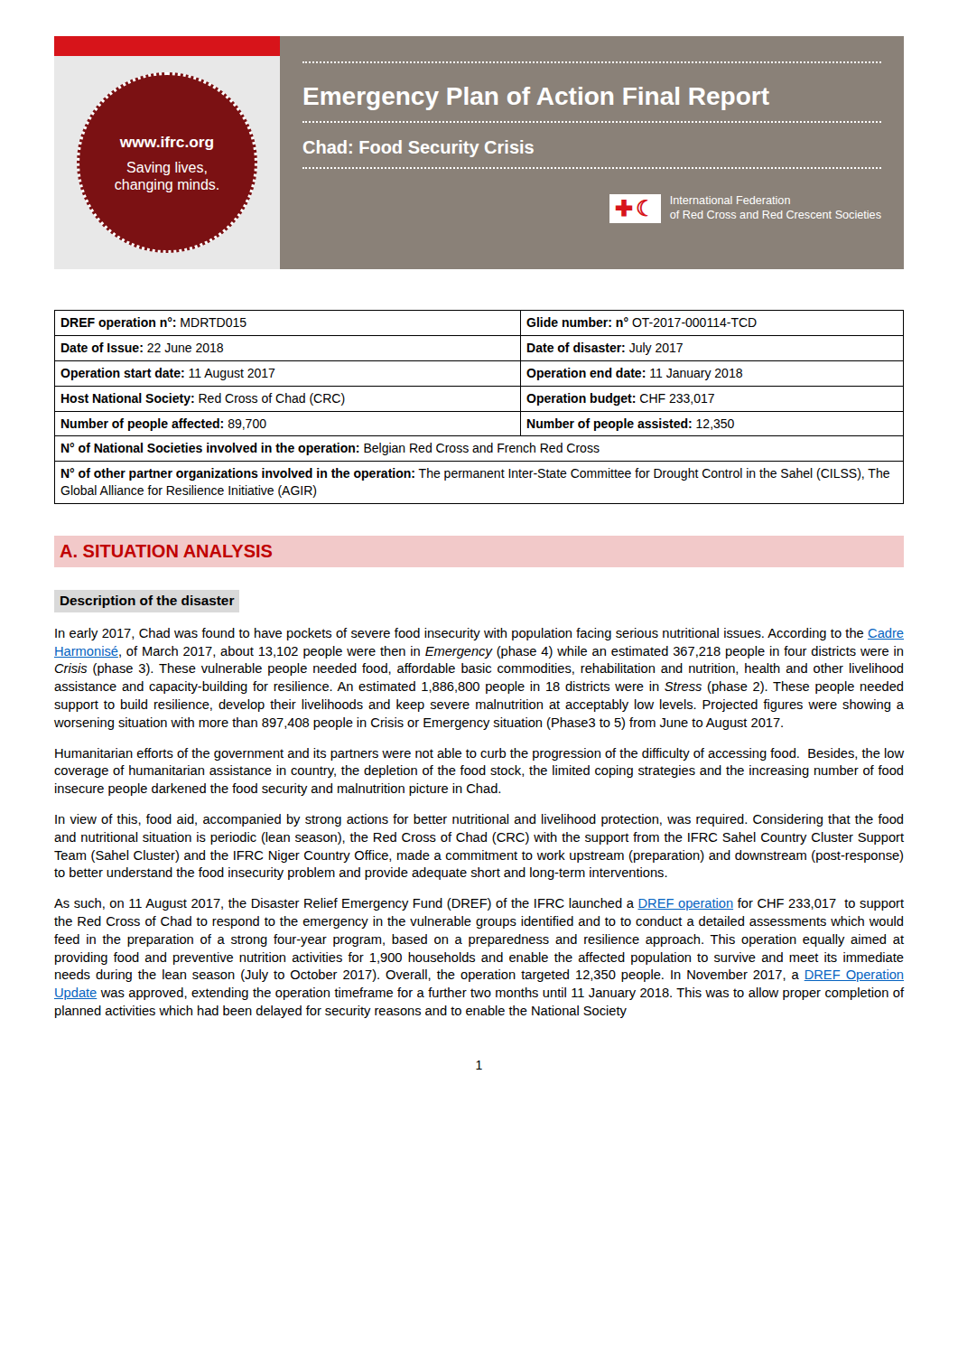www.ifrc.org
Saving lives,
changing minds.
Emergency Plan of Action Final Report
Chad: Food Security Crisis
✚☾
International Federation
of Red Cross and Red Crescent Societies
| DREF operation n°: MDRTD015 | Glide number: n° OT-2017-000114-TCD |
| Date of Issue: 22 June 2018 | Date of disaster: July 2017 |
| Operation start date: 11 August 2017 | Operation end date: 11 January 2018 |
| Host National Society: Red Cross of Chad (CRC) | Operation budget: CHF 233,017 |
| Number of people affected: 89,700 | Number of people assisted: 12,350 |
| N° of National Societies involved in the operation: Belgian Red Cross and French Red Cross |
| N° of other partner organizations involved in the operation: The permanent Inter-State Committee for Drought Control in the Sahel (CILSS), The Global Alliance for Resilience Initiative (AGIR) |
A. SITUATION ANALYSIS
Description of the disaster
In early 2017, Chad was found to have pockets of severe food insecurity with population facing serious nutritional issues. According to the Cadre Harmonisé, of March 2017, about 13,102 people were then in Emergency (phase 4) while an estimated 367,218 people in four districts were in Crisis (phase 3). These vulnerable people needed food, affordable basic commodities, rehabilitation and nutrition, health and other livelihood assistance and capacity-building for resilience. An estimated 1,886,800 people in 18 districts were in Stress (phase 2). These people needed support to build resilience, develop their livelihoods and keep severe malnutrition at acceptably low levels. Projected figures were showing a worsening situation with more than 897,408 people in Crisis or Emergency situation (Phase3 to 5) from June to August 2017.
Humanitarian efforts of the government and its partners were not able to curb the progression of the difficulty of accessing food. Besides, the low coverage of humanitarian assistance in country, the depletion of the food stock, the limited coping strategies and the increasing number of food insecure people darkened the food security and malnutrition picture in Chad.
In view of this, food aid, accompanied by strong actions for better nutritional and livelihood protection, was required. Considering that the food and nutritional situation is periodic (lean season), the Red Cross of Chad (CRC) with the support from the IFRC Sahel Country Cluster Support Team (Sahel Cluster) and the IFRC Niger Country Office, made a commitment to work upstream (preparation) and downstream (post-response) to better understand the food insecurity problem and provide adequate short and long-term interventions.
As such, on 11 August 2017, the Disaster Relief Emergency Fund (DREF) of the IFRC launched a DREF operation for CHF 233,017 to support the Red Cross of Chad to respond to the emergency in the vulnerable groups identified and to to conduct a detailed assessments which would feed in the preparation of a strong four-year program, based on a preparedness and resilience approach. This operation equally aimed at providing food and preventive nutrition activities for 1,900 households and enable the affected population to survive and meet its immediate needs during the lean season (July to October 2017). Overall, the operation targeted 12,350 people. In November 2017, a DREF Operation Update was approved, extending the operation timeframe for a further two months until 11 January 2018. This was to allow proper completion of planned activities which had been delayed for security reasons and to enable the National Society
1